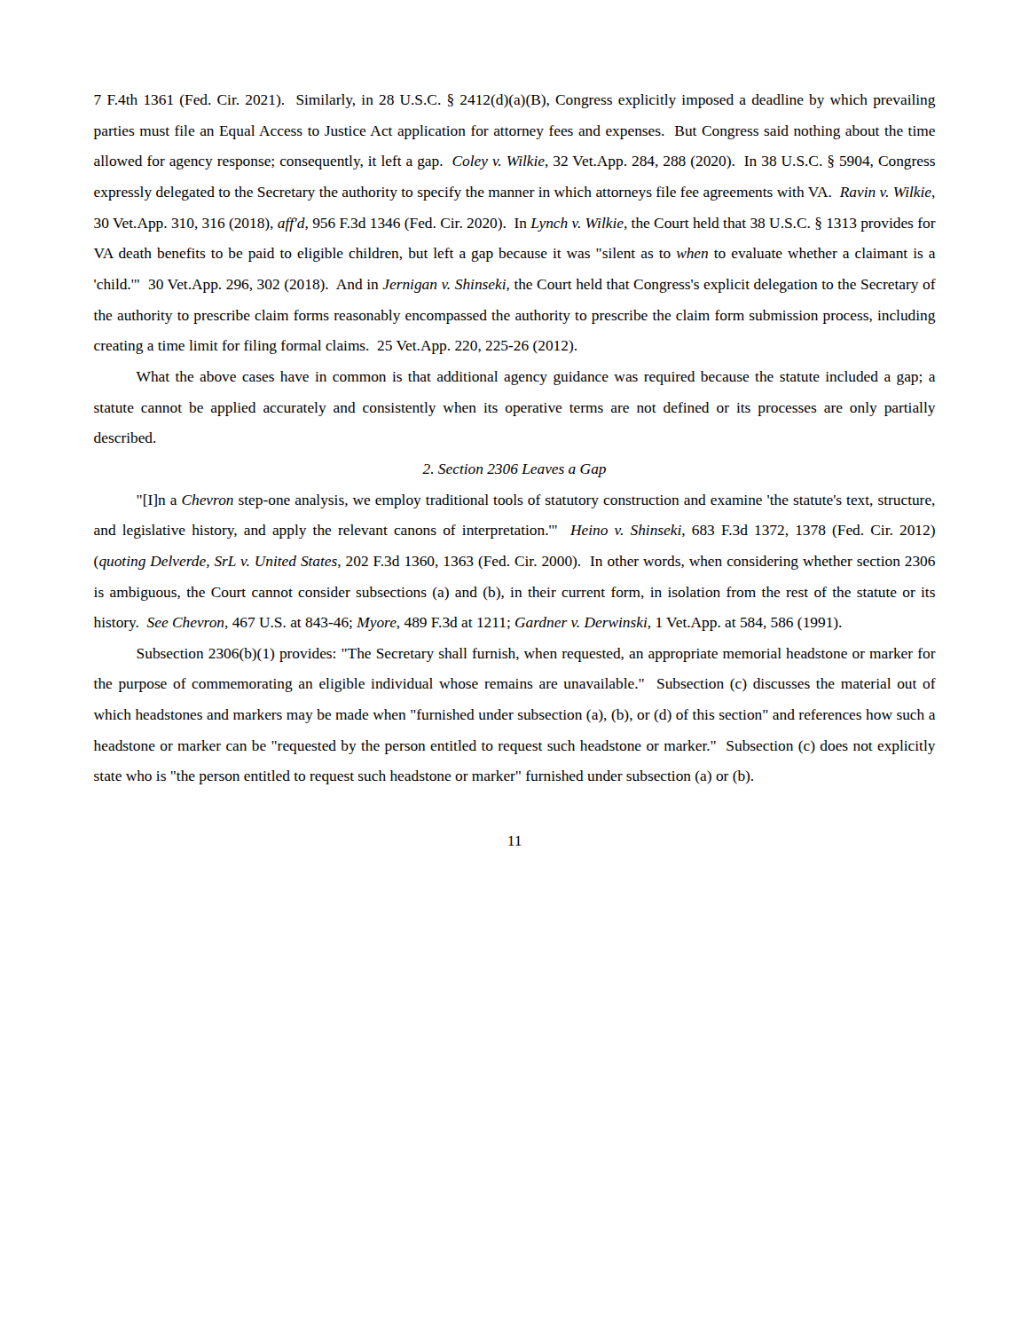7 F.4th 1361 (Fed. Cir. 2021). Similarly, in 28 U.S.C. § 2412(d)(a)(B), Congress explicitly imposed a deadline by which prevailing parties must file an Equal Access to Justice Act application for attorney fees and expenses. But Congress said nothing about the time allowed for agency response; consequently, it left a gap. Coley v. Wilkie, 32 Vet.App. 284, 288 (2020). In 38 U.S.C. § 5904, Congress expressly delegated to the Secretary the authority to specify the manner in which attorneys file fee agreements with VA. Ravin v. Wilkie, 30 Vet.App. 310, 316 (2018), aff'd, 956 F.3d 1346 (Fed. Cir. 2020). In Lynch v. Wilkie, the Court held that 38 U.S.C. § 1313 provides for VA death benefits to be paid to eligible children, but left a gap because it was "silent as to when to evaluate whether a claimant is a 'child.'" 30 Vet.App. 296, 302 (2018). And in Jernigan v. Shinseki, the Court held that Congress's explicit delegation to the Secretary of the authority to prescribe claim forms reasonably encompassed the authority to prescribe the claim form submission process, including creating a time limit for filing formal claims. 25 Vet.App. 220, 225-26 (2012).
What the above cases have in common is that additional agency guidance was required because the statute included a gap; a statute cannot be applied accurately and consistently when its operative terms are not defined or its processes are only partially described.
2. Section 2306 Leaves a Gap
"[I]n a Chevron step-one analysis, we employ traditional tools of statutory construction and examine 'the statute's text, structure, and legislative history, and apply the relevant canons of interpretation.'" Heino v. Shinseki, 683 F.3d 1372, 1378 (Fed. Cir. 2012) (quoting Delverde, SrL v. United States, 202 F.3d 1360, 1363 (Fed. Cir. 2000). In other words, when considering whether section 2306 is ambiguous, the Court cannot consider subsections (a) and (b), in their current form, in isolation from the rest of the statute or its history. See Chevron, 467 U.S. at 843-46; Myore, 489 F.3d at 1211; Gardner v. Derwinski, 1 Vet.App. at 584, 586 (1991).
Subsection 2306(b)(1) provides: "The Secretary shall furnish, when requested, an appropriate memorial headstone or marker for the purpose of commemorating an eligible individual whose remains are unavailable." Subsection (c) discusses the material out of which headstones and markers may be made when "furnished under subsection (a), (b), or (d) of this section" and references how such a headstone or marker can be "requested by the person entitled to request such headstone or marker." Subsection (c) does not explicitly state who is "the person entitled to request such headstone or marker" furnished under subsection (a) or (b).
11